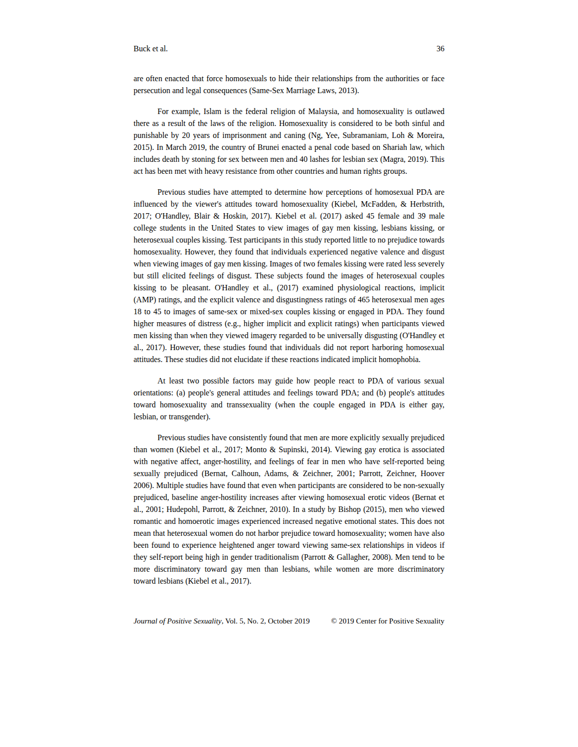Buck et al. 36
are often enacted that force homosexuals to hide their relationships from the authorities or face persecution and legal consequences (Same-Sex Marriage Laws, 2013).
For example, Islam is the federal religion of Malaysia, and homosexuality is outlawed there as a result of the laws of the religion. Homosexuality is considered to be both sinful and punishable by 20 years of imprisonment and caning (Ng, Yee, Subramaniam, Loh & Moreira, 2015). In March 2019, the country of Brunei enacted a penal code based on Shariah law, which includes death by stoning for sex between men and 40 lashes for lesbian sex (Magra, 2019). This act has been met with heavy resistance from other countries and human rights groups.
Previous studies have attempted to determine how perceptions of homosexual PDA are influenced by the viewer's attitudes toward homosexuality (Kiebel, McFadden, & Herbstrith, 2017; O'Handley, Blair & Hoskin, 2017). Kiebel et al. (2017) asked 45 female and 39 male college students in the United States to view images of gay men kissing, lesbians kissing, or heterosexual couples kissing. Test participants in this study reported little to no prejudice towards homosexuality. However, they found that individuals experienced negative valence and disgust when viewing images of gay men kissing. Images of two females kissing were rated less severely but still elicited feelings of disgust. These subjects found the images of heterosexual couples kissing to be pleasant. O'Handley et al., (2017) examined physiological reactions, implicit (AMP) ratings, and the explicit valence and disgustingness ratings of 465 heterosexual men ages 18 to 45 to images of same-sex or mixed-sex couples kissing or engaged in PDA. They found higher measures of distress (e.g., higher implicit and explicit ratings) when participants viewed men kissing than when they viewed imagery regarded to be universally disgusting (O'Handley et al., 2017). However, these studies found that individuals did not report harboring homosexual attitudes. These studies did not elucidate if these reactions indicated implicit homophobia.
At least two possible factors may guide how people react to PDA of various sexual orientations: (a) people's general attitudes and feelings toward PDA; and (b) people's attitudes toward homosexuality and transsexuality (when the couple engaged in PDA is either gay, lesbian, or transgender).
Previous studies have consistently found that men are more explicitly sexually prejudiced than women (Kiebel et al., 2017; Monto & Supinski, 2014). Viewing gay erotica is associated with negative affect, anger-hostility, and feelings of fear in men who have self-reported being sexually prejudiced (Bernat, Calhoun, Adams, & Zeichner, 2001; Parrott, Zeichner, Hoover 2006). Multiple studies have found that even when participants are considered to be non-sexually prejudiced, baseline anger-hostility increases after viewing homosexual erotic videos (Bernat et al., 2001; Hudepohl, Parrott, & Zeichner, 2010). In a study by Bishop (2015), men who viewed romantic and homoerotic images experienced increased negative emotional states. This does not mean that heterosexual women do not harbor prejudice toward homosexuality; women have also been found to experience heightened anger toward viewing same-sex relationships in videos if they self-report being high in gender traditionalism (Parrott & Gallagher, 2008). Men tend to be more discriminatory toward gay men than lesbians, while women are more discriminatory toward lesbians (Kiebel et al., 2017).
Journal of Positive Sexuality, Vol. 5, No. 2, October 2019 © 2019 Center for Positive Sexuality